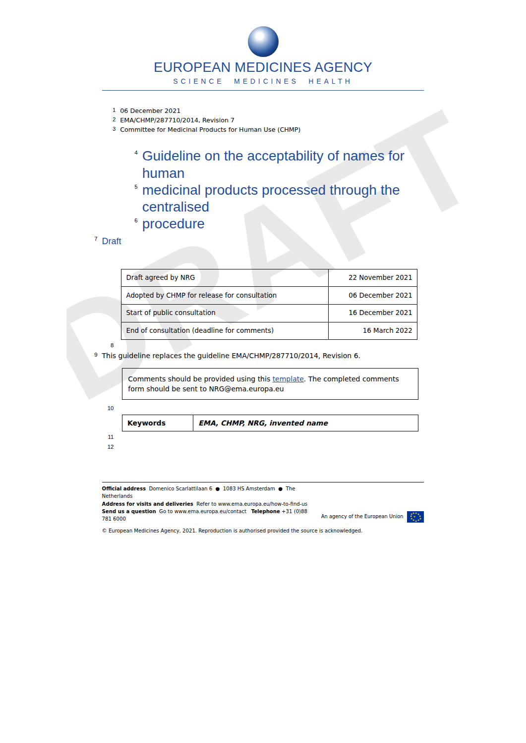DRAFT
EUROPEAN MEDICINES AGENCY
SCIENCE MEDICINES HEALTH
106 December 2021
2 EMA/CHMP/287710/2014, Revision 7
3 Committee for Medicinal Products for Human Use (CHMP)
4 Guideline on the acceptability of names for human
5medicinal products processed through the centralised
6procedure
7 Draft
| Draft agreed by NRG | 22 November 2021 |
| Adopted by CHMP for release for consultation | 06 December 2021 |
| Start of public consultation | 16 December 2021 |
| End of consultation (deadline for comments) | 16 March 2022 |
8
9 This guideline replaces the guideline EMA/CHMP/287710/2014, Revision 6.
Comments should be provided using this template. The completed comments form should be sent to NRG@ema.europa.eu
10
| Keywords | EMA, CHMP, NRG, invented name |
11
12
Official address Domenico Scarlattilaan 6 ● 1083 HS Amsterdam ● The Netherlands
Address for visits and deliveries Refer to www.ema.europa.eu/how-to-find-us
Send us a question Go to www.ema.europa.eu/contact Telephone +31 (0)88 781 6000
An agency of the European Union ★ ★ ★ ★ ★ ★ ★ ★ ★ ★ ★ ★
© European Medicines Agency, 2021. Reproduction is authorised provided the source is acknowledged.